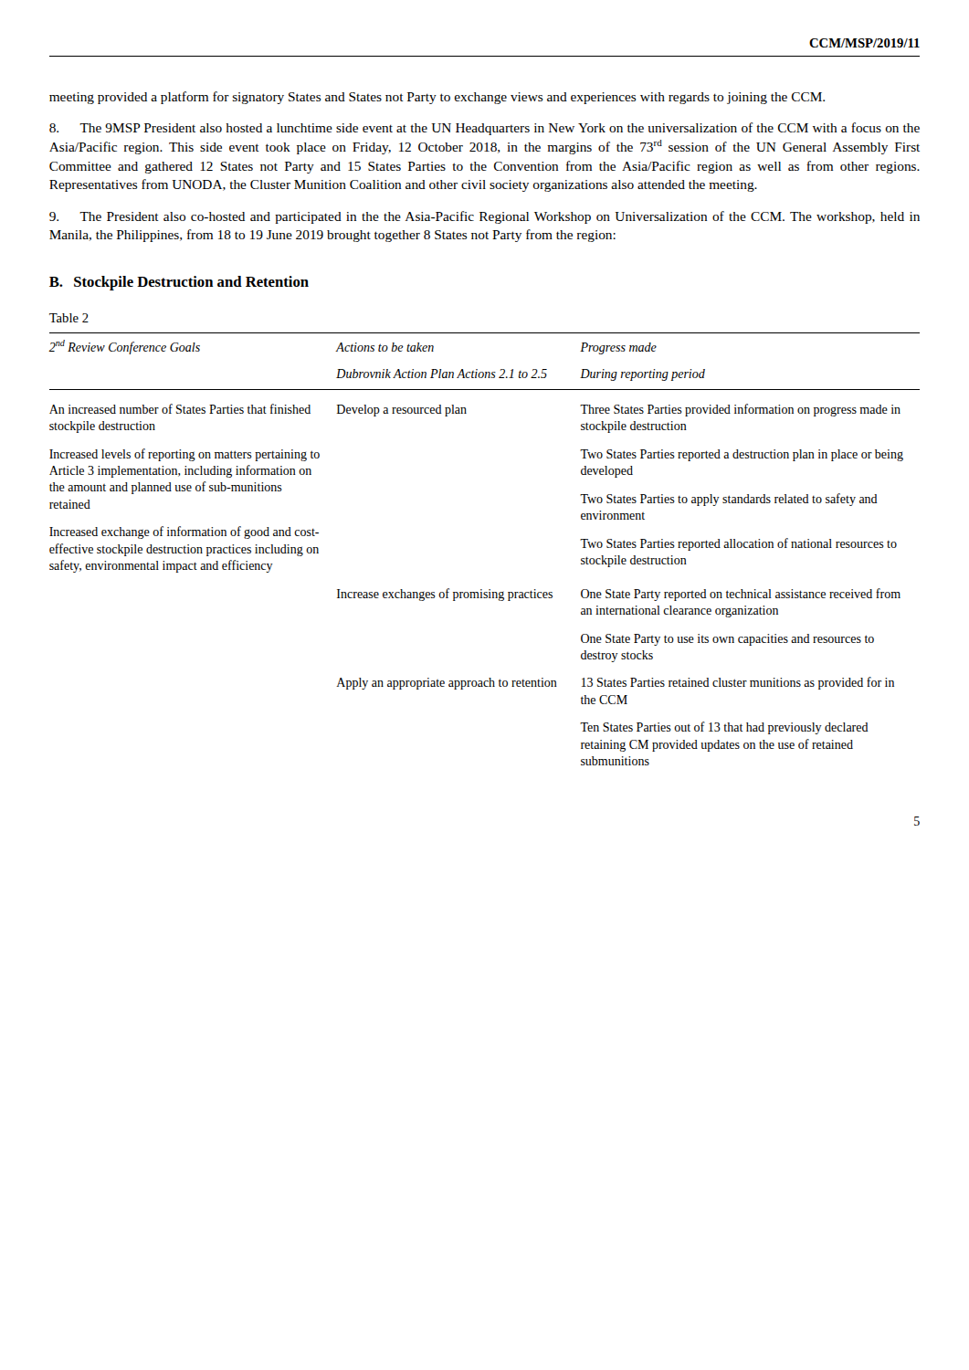CCM/MSP/2019/11
meeting provided a platform for signatory States and States not Party to exchange views and experiences with regards to joining the CCM.
8. The 9MSP President also hosted a lunchtime side event at the UN Headquarters in New York on the universalization of the CCM with a focus on the Asia/Pacific region. This side event took place on Friday, 12 October 2018, in the margins of the 73rd session of the UN General Assembly First Committee and gathered 12 States not Party and 15 States Parties to the Convention from the Asia/Pacific region as well as from other regions. Representatives from UNODA, the Cluster Munition Coalition and other civil society organizations also attended the meeting.
9. The President also co-hosted and participated in the the Asia-Pacific Regional Workshop on Universalization of the CCM. The workshop, held in Manila, the Philippines, from 18 to 19 June 2019 brought together 8 States not Party from the region:
B. Stockpile Destruction and Retention
Table 2
| 2 nd Review Conference Goals | Actions to be taken | Progress made |
| --- | --- | --- |
| | Dubrovnik Action Plan Actions 2.1 to 2.5 | During reporting period |
| An increased number of States Parties that finished stockpile destruction Increased levels of reporting on matters pertaining to Article 3 implementation, including information on the amount and planned use of sub-munitions retained Increased exchange of information of good and cost-effective stockpile destruction practices including on safety, environmental impact and efficiency | Develop a resourced plan | Three States Parties provided information on progress made in stockpile destruction Two States Parties reported a destruction plan in place or being developed Two States Parties to apply standards related to safety and environment Two States Parties reported allocation of national resources to stockpile destruction |
| | Increase exchanges of promising practices | One State Party reported on technical assistance received from an international clearance organization One State Party to use its own capacities and resources to destroy stocks |
| | Apply an appropriate approach to retention | 13 States Parties retained cluster munitions as provided for in the CCM Ten States Parties out of 13 that had previously declared retaining CM provided updates on the use of retained submunitions |
5